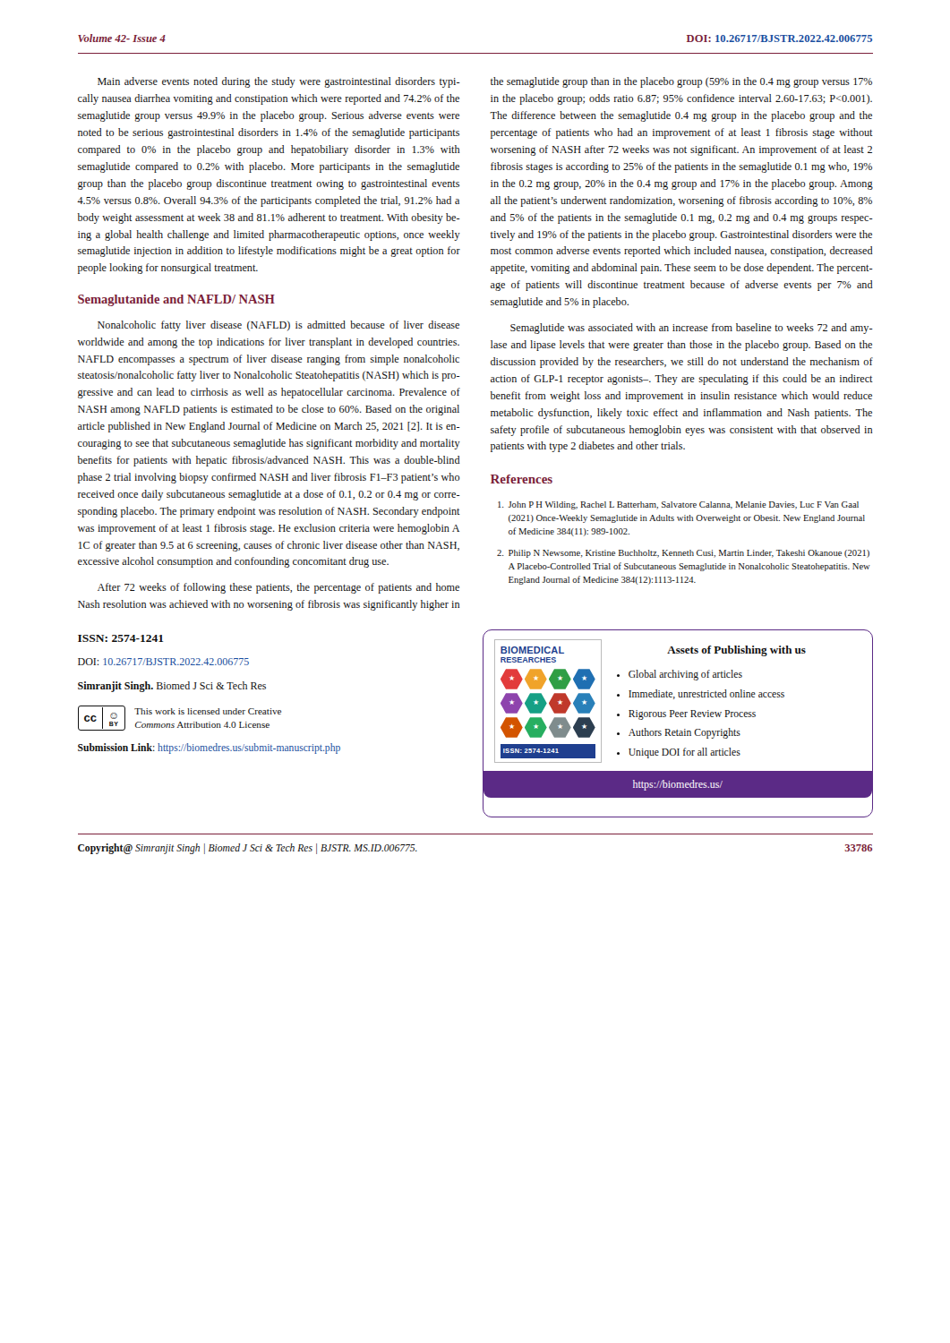Volume 42- Issue 4
DOI: 10.26717/BJSTR.2022.42.006775
Main adverse events noted during the study were gastrointestinal disorders typically nausea diarrhea vomiting and constipation which were reported and 74.2% of the semaglutide group versus 49.9% in the placebo group. Serious adverse events were noted to be serious gastrointestinal disorders in 1.4% of the semaglutide participants compared to 0% in the placebo group and hepatobiliary disorder in 1.3% with semaglutide compared to 0.2% with placebo. More participants in the semaglutide group than the placebo group discontinue treatment owing to gastrointestinal events 4.5% versus 0.8%. Overall 94.3% of the participants completed the trial, 91.2% had a body weight assessment at week 38 and 81.1% adherent to treatment. With obesity being a global health challenge and limited pharmacotherapeutic options, once weekly semaglutide injection in addition to lifestyle modifications might be a great option for people looking for nonsurgical treatment.
Semaglutanide and NAFLD/ NASH
Nonalcoholic fatty liver disease (NAFLD) is admitted because of liver disease worldwide and among the top indications for liver transplant in developed countries. NAFLD encompasses a spectrum of liver disease ranging from simple nonalcoholic steatosis/nonalcoholic fatty liver to Nonalcoholic Steatohepatitis (NASH) which is progressive and can lead to cirrhosis as well as hepatocellular carcinoma. Prevalence of NASH among NAFLD patients is estimated to be close to 60%. Based on the original article published in New England Journal of Medicine on March 25, 2021 [2]. It is encouraging to see that subcutaneous semaglutide has significant morbidity and mortality benefits for patients with hepatic fibrosis/advanced NASH. This was a double-blind phase 2 trial involving biopsy confirmed NASH and liver fibrosis F1–F3 patient’s who received once daily subcutaneous semaglutide at a dose of 0.1, 0.2 or 0.4 mg or corresponding placebo. The primary endpoint was resolution of NASH. Secondary endpoint was improvement of at least 1 fibrosis stage. He exclusion criteria were hemoglobin A 1C of greater than 9.5 at 6 screening, causes of chronic liver disease other than NASH, excessive alcohol consumption and confounding concomitant drug use.
After 72 weeks of following these patients, the percentage of patients and home Nash resolution was achieved with no worsening of fibrosis was significantly higher in the semaglutide group than in the placebo group (59% in the 0.4 mg group versus 17% in the placebo group; odds ratio 6.87; 95% confidence interval 2.60-17.63; P<0.001). The difference between the semaglutide 0.4 mg group in the placebo group and the percentage of patients who had an improvement of at least 1 fibrosis stage without worsening of NASH after 72 weeks was not significant. An improvement of at least 2 fibrosis stages is according to 25% of the patients in the semaglutide 0.1 mg who, 19% in the 0.2 mg group, 20% in the 0.4 mg group and 17% in the placebo group. Among all the patient’s underwent randomization, worsening of fibrosis according to 10%, 8% and 5% of the patients in the semaglutide 0.1 mg, 0.2 mg and 0.4 mg groups respectively and 19% of the patients in the placebo group. Gastrointestinal disorders were the most common adverse events reported which included nausea, constipation, decreased appetite, vomiting and abdominal pain. These seem to be dose dependent. The percentage of patients will discontinue treatment because of adverse events per 7% and semaglutide and 5% in placebo.
Semaglutide was associated with an increase from baseline to weeks 72 and amylase and lipase levels that were greater than those in the placebo group. Based on the discussion provided by the researchers, we still do not understand the mechanism of action of GLP-1 receptor agonists–. They are speculating if this could be an indirect benefit from weight loss and improvement in insulin resistance which would reduce metabolic dysfunction, likely toxic effect and inflammation and Nash patients. The safety profile of subcutaneous hemoglobin eyes was consistent with that observed in patients with type 2 diabetes and other trials.
References
John P H Wilding, Rachel L Batterham, Salvatore Calanna, Melanie Davies, Luc F Van Gaal (2021) Once-Weekly Semaglutide in Adults with Overweight or Obesit. New England Journal of Medicine 384(11): 989-1002.
Philip N Newsome, Kristine Buchholtz, Kenneth Cusi, Martin Linder, Takeshi Okanoue (2021) A Placebo-Controlled Trial of Subcutaneous Semaglutide in Nonalcoholic Steatohepatitis. New England Journal of Medicine 384(12):1113-1124.
ISSN: 2574-1241
DOI: 10.26717/BJSTR.2022.42.006775
Simranjit Singh. Biomed J Sci & Tech Res
cc
☺
BY
This work is licensed under Creative
Commons Attribution 4.0 License
Submission Link: https://biomedres.us/submit-manuscript.php
BIOMEDICAL
RESEARCHES
★
★
★
★
★
★
★
★
★
★
★
★
ISSN: 2574-1241
Assets of Publishing with us
Global archiving of articles
Immediate, unrestricted online access
Rigorous Peer Review Process
Authors Retain Copyrights
Unique DOI for all articles
https://biomedres.us/
Copyright@ Simranjit Singh | Biomed J Sci & Tech Res | BJSTR. MS.ID.006775.
33786